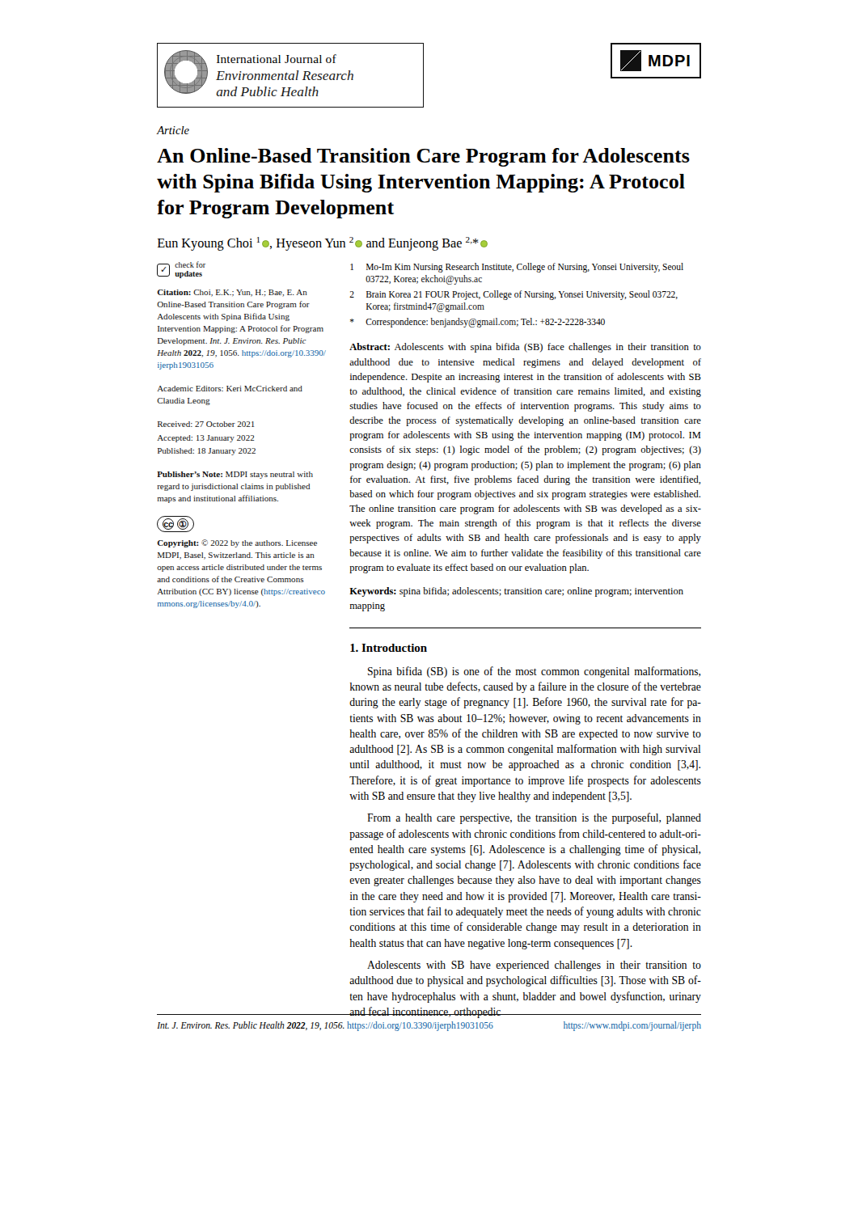International Journal of
Environmental Research
and Public Health
MDPI
Article
An Online-Based Transition Care Program for Adolescents with Spina Bifida Using Intervention Mapping: A Protocol for Program Development
Eun Kyoung Choi 1 , Hyeseon Yun 2 and Eunjeong Bae 2,*
✓
check for
updates
Citation: Choi, E.K.; Yun, H.; Bae, E. An Online-Based Transition Care Program for Adolescents with Spina Bifida Using Intervention Mapping: A Protocol for Program Development. Int. J. Environ. Res. Public Health 2022, 19, 1056. https://doi.org/10.3390/ijerph19031056
Academic Editors: Keri McCrickerd and Claudia Leong
Received: 27 October 2021
Accepted: 13 January 2022
Published: 18 January 2022
Publisher’s Note: MDPI stays neutral with regard to jurisdictional claims in published maps and institutional affiliations.
cc ①
Copyright: © 2022 by the authors. Licensee MDPI, Basel, Switzerland. This article is an open access article distributed under the terms and conditions of the Creative Commons Attribution (CC BY) license (https://creativecommons.org/licenses/by/4.0/).
1 Mo-Im Kim Nursing Research Institute, College of Nursing, Yonsei University, Seoul 03722, Korea; ekchoi@yuhs.ac
2 Brain Korea 21 FOUR Project, College of Nursing, Yonsei University, Seoul 03722, Korea; firstmind47@gmail.com
*Correspondence: benjandsy@gmail.com; Tel.: +82-2-2228-3340
Abstract: Adolescents with spina bifida (SB) face challenges in their transition to adulthood due to intensive medical regimens and delayed development of independence. Despite an increasing interest in the transition of adolescents with SB to adulthood, the clinical evidence of transition care remains limited, and existing studies have focused on the effects of intervention programs. This study aims to describe the process of systematically developing an online-based transition care program for adolescents with SB using the intervention mapping (IM) protocol. IM consists of six steps: (1) logic model of the problem; (2) program objectives; (3) program design; (4) program production; (5) plan to implement the program; (6) plan for evaluation. At first, five problems faced during the transition were identified, based on which four program objectives and six program strategies were established. The online transition care program for adolescents with SB was developed as a six-week program. The main strength of this program is that it reflects the diverse perspectives of adults with SB and health care professionals and is easy to apply because it is online. We aim to further validate the feasibility of this transitional care program to evaluate its effect based on our evaluation plan.
Keywords: spina bifida; adolescents; transition care; online program; intervention mapping
1. Introduction
Spina bifida (SB) is one of the most common congenital malformations, known as neural tube defects, caused by a failure in the closure of the vertebrae during the early stage of pregnancy [1]. Before 1960, the survival rate for patients with SB was about 10–12%; however, owing to recent advancements in health care, over 85% of the children with SB are expected to now survive to adulthood [2]. As SB is a common congenital malformation with high survival until adulthood, it must now be approached as a chronic condition [3,4]. Therefore, it is of great importance to improve life prospects for adolescents with SB and ensure that they live healthy and independent [3,5].
From a health care perspective, the transition is the purposeful, planned passage of adolescents with chronic conditions from child-centered to adult-oriented health care systems [6]. Adolescence is a challenging time of physical, psychological, and social change [7]. Adolescents with chronic conditions face even greater challenges because they also have to deal with important changes in the care they need and how it is provided [7]. Moreover, Health care transition services that fail to adequately meet the needs of young adults with chronic conditions at this time of considerable change may result in a deterioration in health status that can have negative long-term consequences [7].
Adolescents with SB have experienced challenges in their transition to adulthood due to physical and psychological difficulties [3]. Those with SB often have hydrocephalus with a shunt, bladder and bowel dysfunction, urinary and fecal incontinence, orthopedic
Int. J. Environ. Res. Public Health 2022, 19, 1056. https://doi.org/10.3390/ijerph19031056
https://www.mdpi.com/journal/ijerph